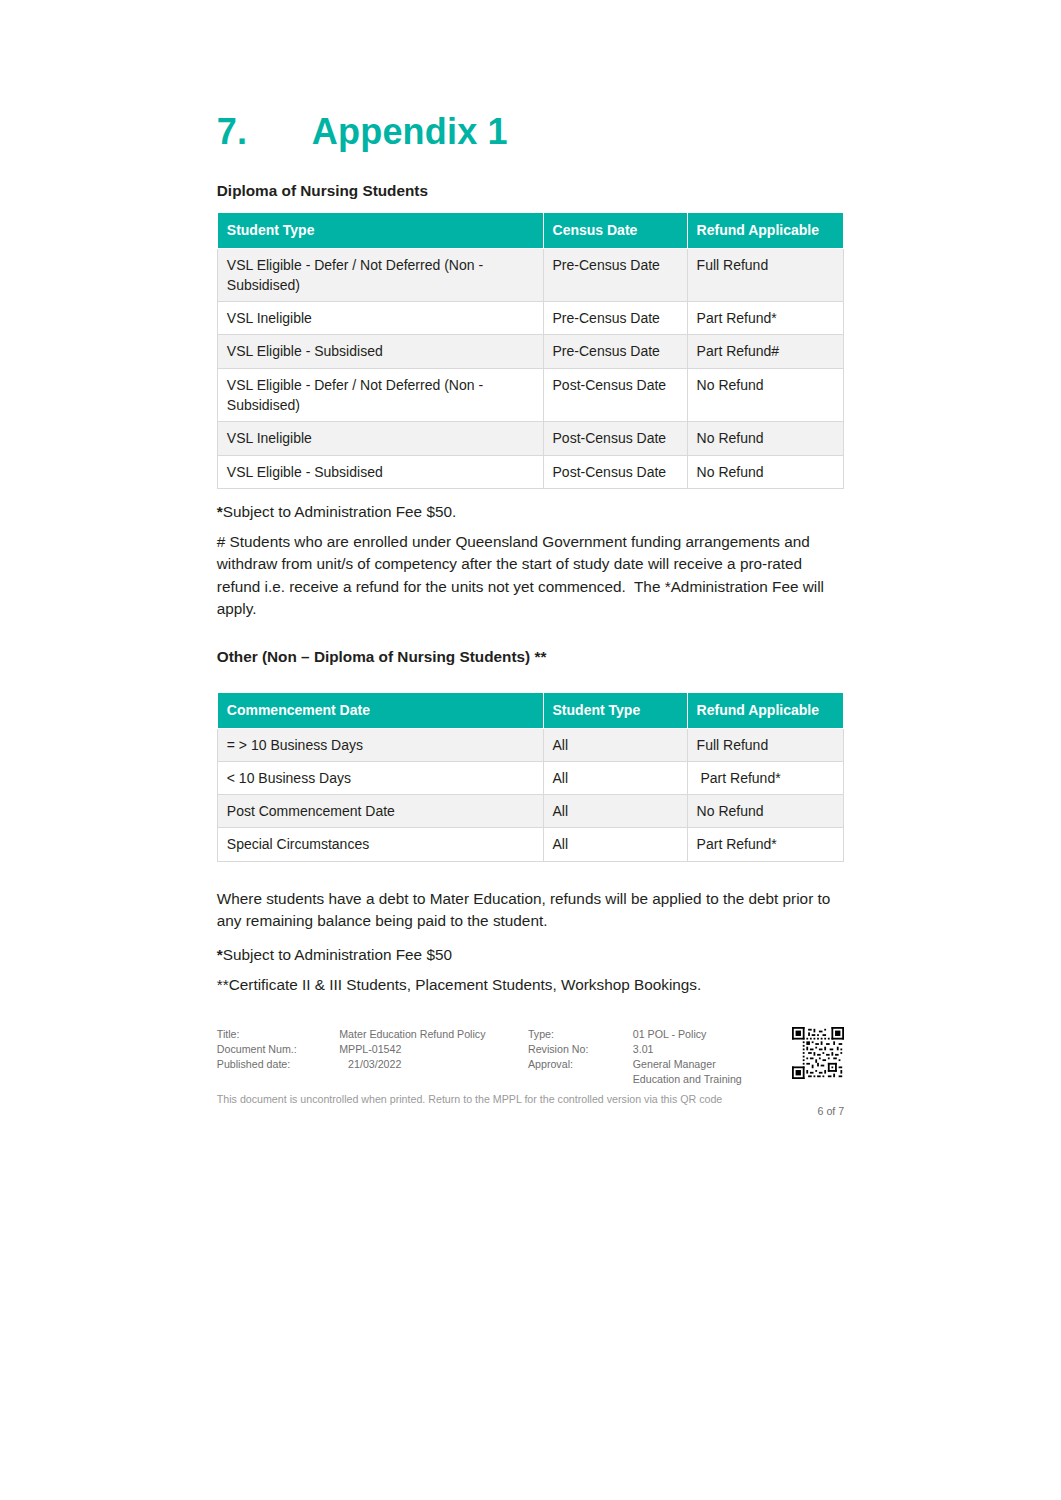7. Appendix 1
Diploma of Nursing Students
| Student Type | Census Date | Refund Applicable |
| --- | --- | --- |
| VSL Eligible - Defer / Not Deferred (Non - Subsidised) | Pre-Census Date | Full Refund |
| VSL Ineligible | Pre-Census Date | Part Refund* |
| VSL Eligible - Subsidised | Pre-Census Date | Part Refund# |
| VSL Eligible - Defer / Not Deferred (Non - Subsidised) | Post-Census Date | No Refund |
| VSL Ineligible | Post-Census Date | No Refund |
| VSL Eligible - Subsidised | Post-Census Date | No Refund |
*Subject to Administration Fee $50.
# Students who are enrolled under Queensland Government funding arrangements and withdraw from unit/s of competency after the start of study date will receive a pro-rated refund i.e. receive a refund for the units not yet commenced. The *Administration Fee will apply.
Other (Non – Diploma of Nursing Students) **
| Commencement Date | Student Type | Refund Applicable |
| --- | --- | --- |
| = > 10 Business Days | All | Full Refund |
| < 10 Business Days | All | Part Refund* |
| Post Commencement Date | All | No Refund |
| Special Circumstances | All | Part Refund* |
Where students have a debt to Mater Education, refunds will be applied to the debt prior to any remaining balance being paid to the student.
*Subject to Administration Fee $50
**Certificate II & III Students, Placement Students, Workshop Bookings.
Title: Mater Education Refund Policy Document Num.: MPPL-01542 Published date: 21/03/2022
Type: 01 POL - Policy Revision No: 3.01 Approval: General Manager
Education and Training
This document is uncontrolled when printed. Return to the MPPL for the controlled version via this QR code 6 of 7